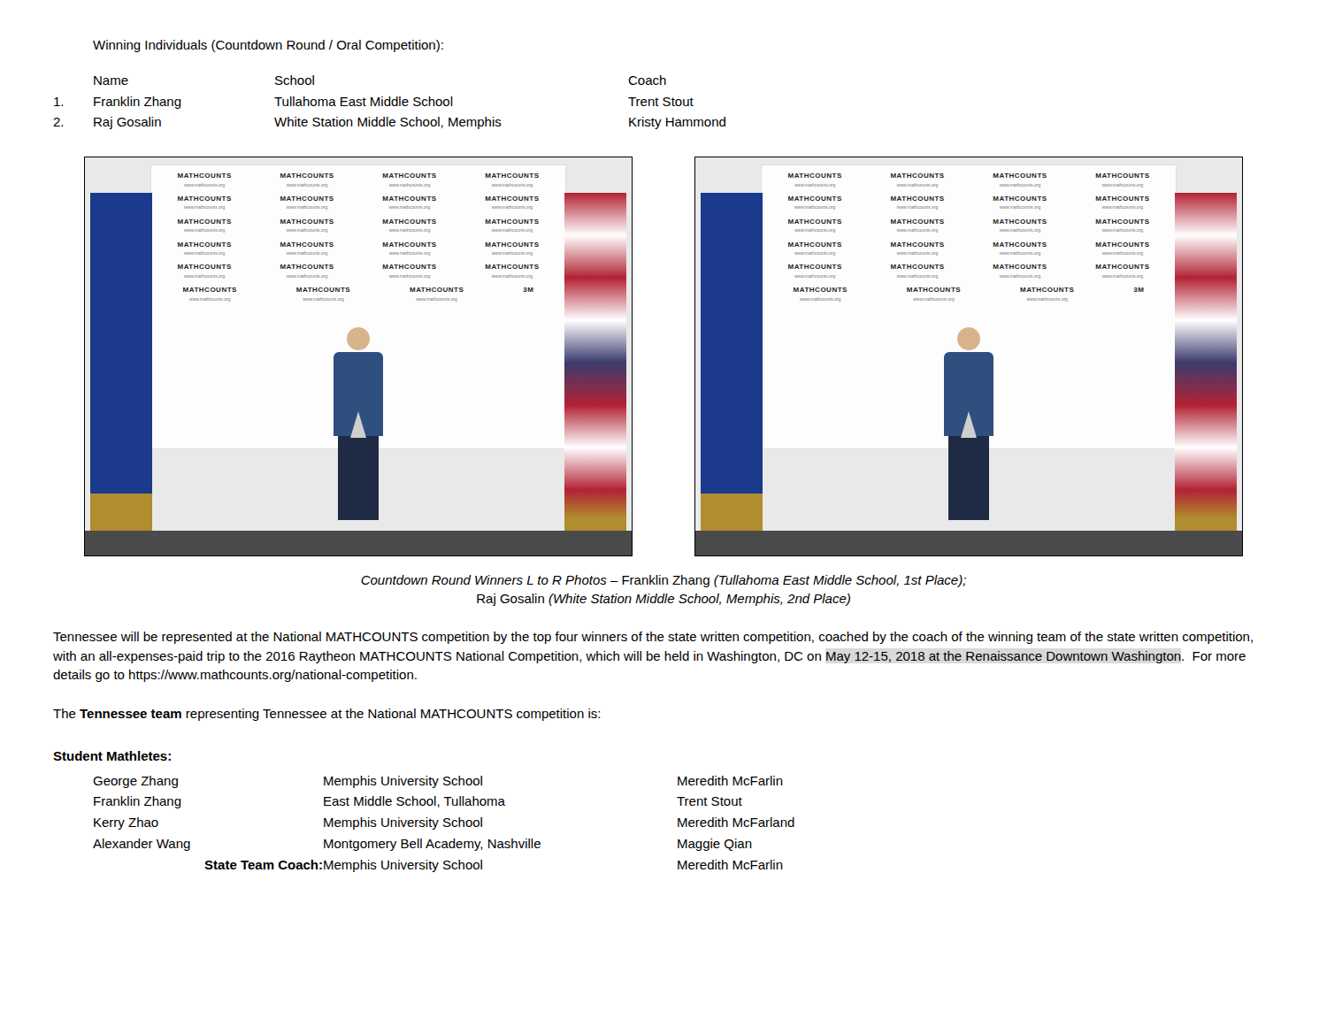Winning Individuals (Countdown Round / Oral Competition):
| | Name | School | Coach |
| 1. | Franklin Zhang | Tullahoma East Middle School | Trent Stout |
| 2. | Raj Gosalin | White Station Middle School, Memphis | Kristy Hammond |
| MATHCOUNTS www.mathcounts.org MATHCOUNTS www.mathcounts.org MATHCOUNTS www.mathcounts.org MATHCOUNTS www.mathcounts.org MATHCOUNTS www.mathcounts.org MATHCOUNTS www.mathcounts.org MATHCOUNTS www.mathcounts.org MATHCOUNTS www.mathcounts.org MATHCOUNTS www.mathcounts.org MATHCOUNTS www.mathcounts.org MATHCOUNTS www.mathcounts.org MATHCOUNTS www.mathcounts.org MATHCOUNTS www.mathcounts.org MATHCOUNTS www.mathcounts.org MATHCOUNTS www.mathcounts.org MATHCOUNTS www.mathcounts.org MATHCOUNTS www.mathcounts.org MATHCOUNTS www.mathcounts.org MATHCOUNTS www.mathcounts.org MATHCOUNTS www.mathcounts.org MATHCOUNTS www.mathcounts.org MATHCOUNTS www.mathcounts.org MATHCOUNTS www.mathcounts.org 3M | MATHCOUNTS www.mathcounts.org MATHCOUNTS www.mathcounts.org MATHCOUNTS www.mathcounts.org MATHCOUNTS www.mathcounts.org MATHCOUNTS www.mathcounts.org MATHCOUNTS www.mathcounts.org MATHCOUNTS www.mathcounts.org MATHCOUNTS www.mathcounts.org MATHCOUNTS www.mathcounts.org MATHCOUNTS www.mathcounts.org MATHCOUNTS www.mathcounts.org MATHCOUNTS www.mathcounts.org MATHCOUNTS www.mathcounts.org MATHCOUNTS www.mathcounts.org MATHCOUNTS www.mathcounts.org MATHCOUNTS www.mathcounts.org MATHCOUNTS www.mathcounts.org MATHCOUNTS www.mathcounts.org MATHCOUNTS www.mathcounts.org MATHCOUNTS www.mathcounts.org MATHCOUNTS www.mathcounts.org MATHCOUNTS www.mathcounts.org MATHCOUNTS www.mathcounts.org 3M |
Countdown Round Winners L to R Photos – Franklin Zhang (Tullahoma East Middle School, 1st Place);
Raj Gosalin (White Station Middle School, Memphis, 2nd Place)
Tennessee will be represented at the National MATHCOUNTS competition by the top four winners of the state written competition, coached by the coach of the winning team of the state written competition, with an all-expenses-paid trip to the 2016 Raytheon MATHCOUNTS National Competition, which will be held in Washington, DC on May 12-15, 2018 at the Renaissance Downtown Washington. For more details go to https://www.mathcounts.org/national-competition.
The Tennessee team representing Tennessee at the National MATHCOUNTS competition is:
Student Mathletes:
| George Zhang | Memphis University School | Meredith McFarlin |
| Franklin Zhang | East Middle School, Tullahoma | Trent Stout |
| Kerry Zhao | Memphis University School | Meredith McFarland |
| Alexander Wang | Montgomery Bell Academy, Nashville | Maggie Qian |
| State Team Coach: | Memphis University School | Meredith McFarlin |